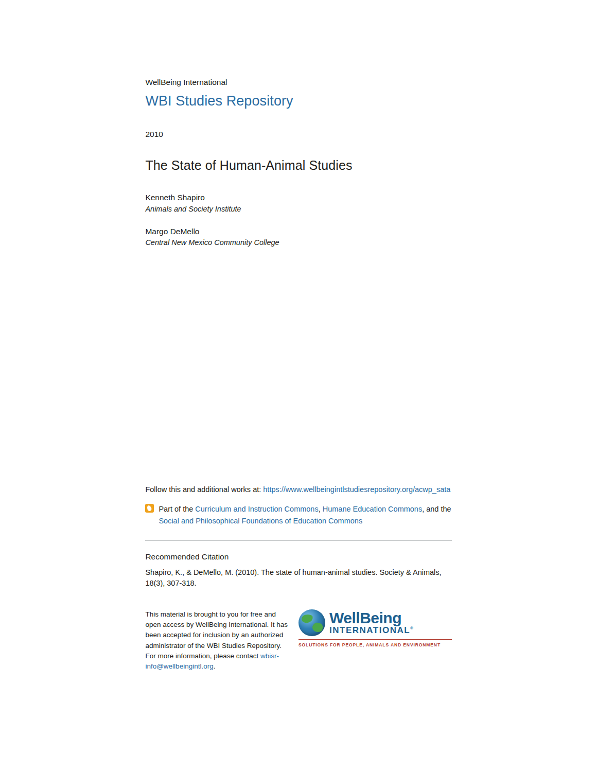WellBeing International
WBI Studies Repository
2010
The State of Human-Animal Studies
Kenneth Shapiro
Animals and Society Institute
Margo DeMello
Central New Mexico Community College
Follow this and additional works at: https://www.wellbeingintlstudiesrepository.org/acwp_sata
Part of the Curriculum and Instruction Commons, Humane Education Commons, and the Social and Philosophical Foundations of Education Commons
Recommended Citation
Shapiro, K., & DeMello, M. (2010). The state of human-animal studies. Society & Animals, 18(3), 307-318.
This material is brought to you for free and open access by WellBeing International. It has been accepted for inclusion by an authorized administrator of the WBI Studies Repository. For more information, please contact wbisr-info@wellbeingintl.org.
WellBeing
INTERNATIONAL®
SOLUTIONS FOR PEOPLE, ANIMALS AND ENVIRONMENT